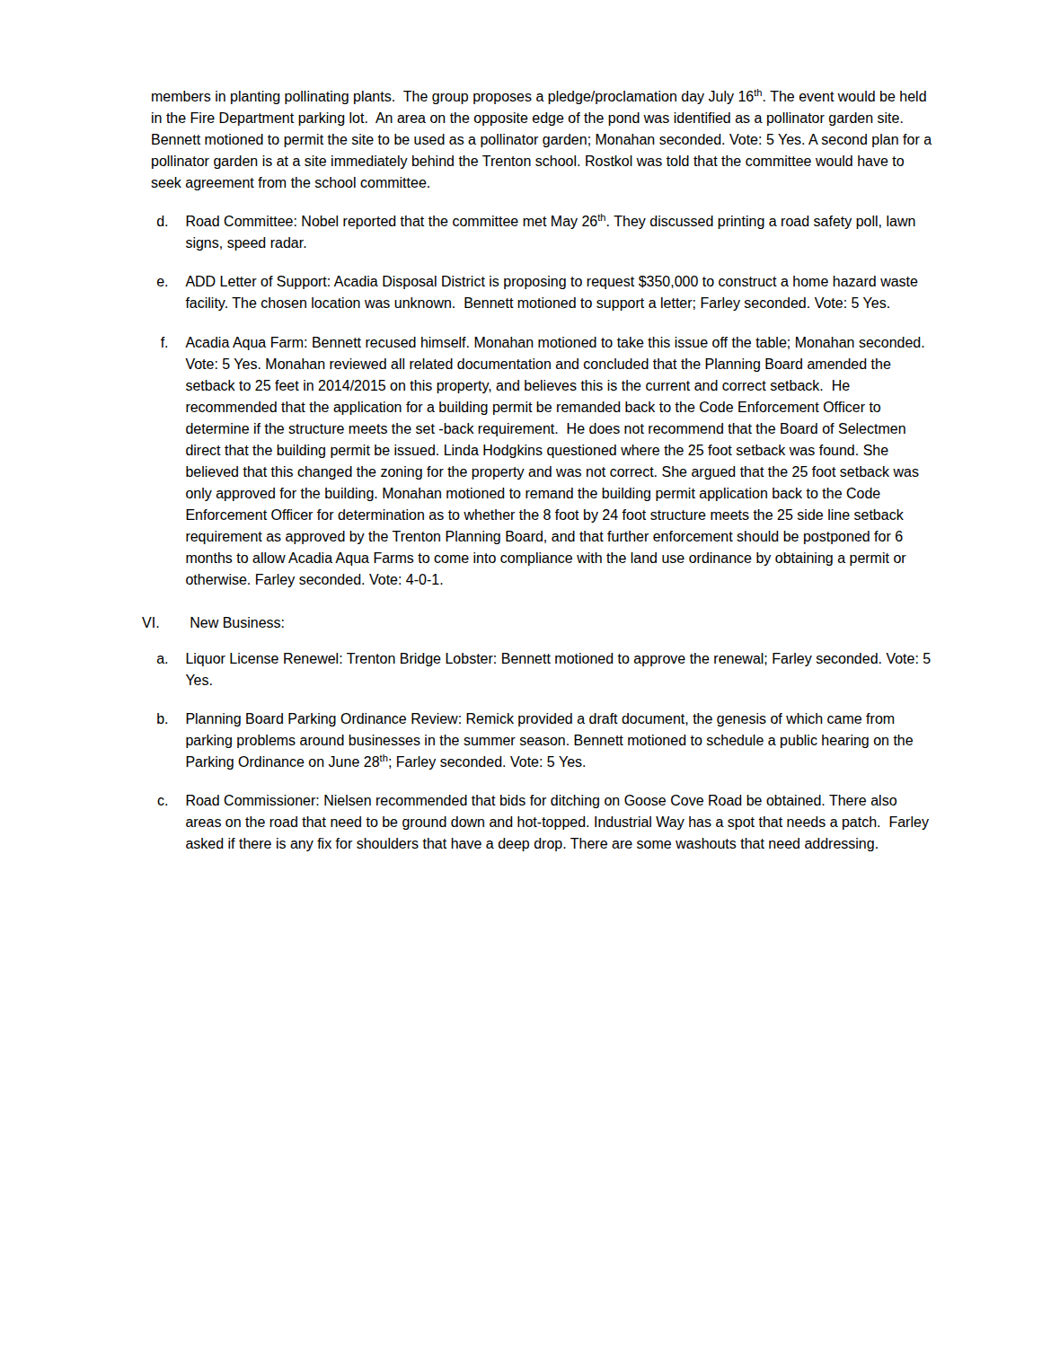members in planting pollinating plants. The group proposes a pledge/proclamation day July 16th. The event would be held in the Fire Department parking lot. An area on the opposite edge of the pond was identified as a pollinator garden site. Bennett motioned to permit the site to be used as a pollinator garden; Monahan seconded. Vote: 5 Yes. A second plan for a pollinator garden is at a site immediately behind the Trenton school. Rostkol was told that the committee would have to seek agreement from the school committee.
Road Committee: Nobel reported that the committee met May 26th. They discussed printing a road safety poll, lawn signs, speed radar.
ADD Letter of Support: Acadia Disposal District is proposing to request $350,000 to construct a home hazard waste facility. The chosen location was unknown. Bennett motioned to support a letter; Farley seconded. Vote: 5 Yes.
Acadia Aqua Farm: Bennett recused himself. Monahan motioned to take this issue off the table; Monahan seconded. Vote: 5 Yes. Monahan reviewed all related documentation and concluded that the Planning Board amended the setback to 25 feet in 2014/2015 on this property, and believes this is the current and correct setback. He recommended that the application for a building permit be remanded back to the Code Enforcement Officer to determine if the structure meets the set -back requirement. He does not recommend that the Board of Selectmen direct that the building permit be issued. Linda Hodgkins questioned where the 25 foot setback was found. She believed that this changed the zoning for the property and was not correct. She argued that the 25 foot setback was only approved for the building. Monahan motioned to remand the building permit application back to the Code Enforcement Officer for determination as to whether the 8 foot by 24 foot structure meets the 25 side line setback requirement as approved by the Trenton Planning Board, and that further enforcement should be postponed for 6 months to allow Acadia Aqua Farms to come into compliance with the land use ordinance by obtaining a permit or otherwise. Farley seconded. Vote: 4-0-1.
VI.
New Business:
Liquor License Renewel: Trenton Bridge Lobster: Bennett motioned to approve the renewal; Farley seconded. Vote: 5 Yes.
Planning Board Parking Ordinance Review: Remick provided a draft document, the genesis of which came from parking problems around businesses in the summer season. Bennett motioned to schedule a public hearing on the Parking Ordinance on June 28th; Farley seconded. Vote: 5 Yes.
Road Commissioner: Nielsen recommended that bids for ditching on Goose Cove Road be obtained. There also areas on the road that need to be ground down and hot-topped. Industrial Way has a spot that needs a patch. Farley asked if there is any fix for shoulders that have a deep drop. There are some washouts that need addressing.